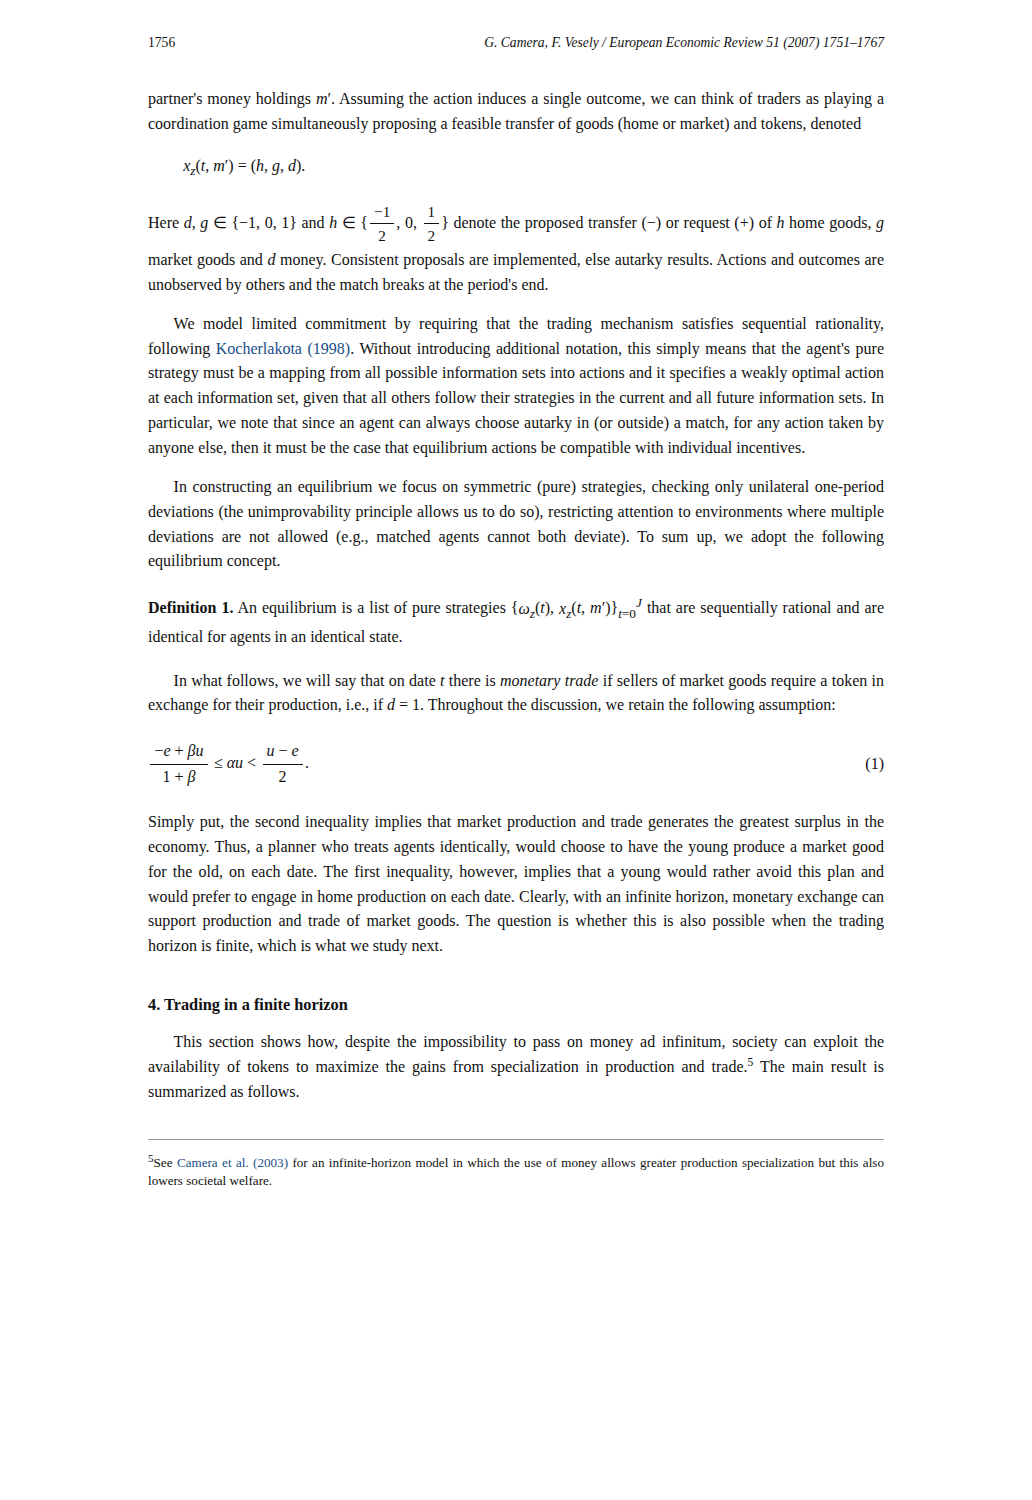1756 G. Camera, F. Vesely / European Economic Review 51 (2007) 1751–1767
partner's money holdings m′. Assuming the action induces a single outcome, we can think of traders as playing a coordination game simultaneously proposing a feasible transfer of goods (home or market) and tokens, denoted
xz(t, m′) = (h, g, d).
Here d, g ∈ {−1, 0, 1} and h ∈ {−12, 0, 12} denote the proposed transfer (−) or request (+) of h home goods, g market goods and d money. Consistent proposals are implemented, else autarky results. Actions and outcomes are unobserved by others and the match breaks at the period's end.
We model limited commitment by requiring that the trading mechanism satisfies sequential rationality, following Kocherlakota (1998). Without introducing additional notation, this simply means that the agent's pure strategy must be a mapping from all possible information sets into actions and it specifies a weakly optimal action at each information set, given that all others follow their strategies in the current and all future information sets. In particular, we note that since an agent can always choose autarky in (or outside) a match, for any action taken by anyone else, then it must be the case that equilibrium actions be compatible with individual incentives.
In constructing an equilibrium we focus on symmetric (pure) strategies, checking only unilateral one-period deviations (the unimprovability principle allows us to do so), restricting attention to environments where multiple deviations are not allowed (e.g., matched agents cannot both deviate). To sum up, we adopt the following equilibrium concept.
Definition 1. An equilibrium is a list of pure strategies {ωz(t), xz(t, m′)}t=0J that are sequentially rational and are identical for agents in an identical state.
In what follows, we will say that on date t there is monetary trade if sellers of market goods require a token in exchange for their production, i.e., if d = 1. Throughout the discussion, we retain the following assumption:
−e + βu 1 + β ≤ αu < u − e 2.
(1)
Simply put, the second inequality implies that market production and trade generates the greatest surplus in the economy. Thus, a planner who treats agents identically, would choose to have the young produce a market good for the old, on each date. The first inequality, however, implies that a young would rather avoid this plan and would prefer to engage in home production on each date. Clearly, with an infinite horizon, monetary exchange can support production and trade of market goods. The question is whether this is also possible when the trading horizon is finite, which is what we study next.
4. Trading in a finite horizon
This section shows how, despite the impossibility to pass on money ad infinitum, society can exploit the availability of tokens to maximize the gains from specialization in production and trade.5 The main result is summarized as follows.
5See Camera et al. (2003) for an infinite-horizon model in which the use of money allows greater production specialization but this also lowers societal welfare.